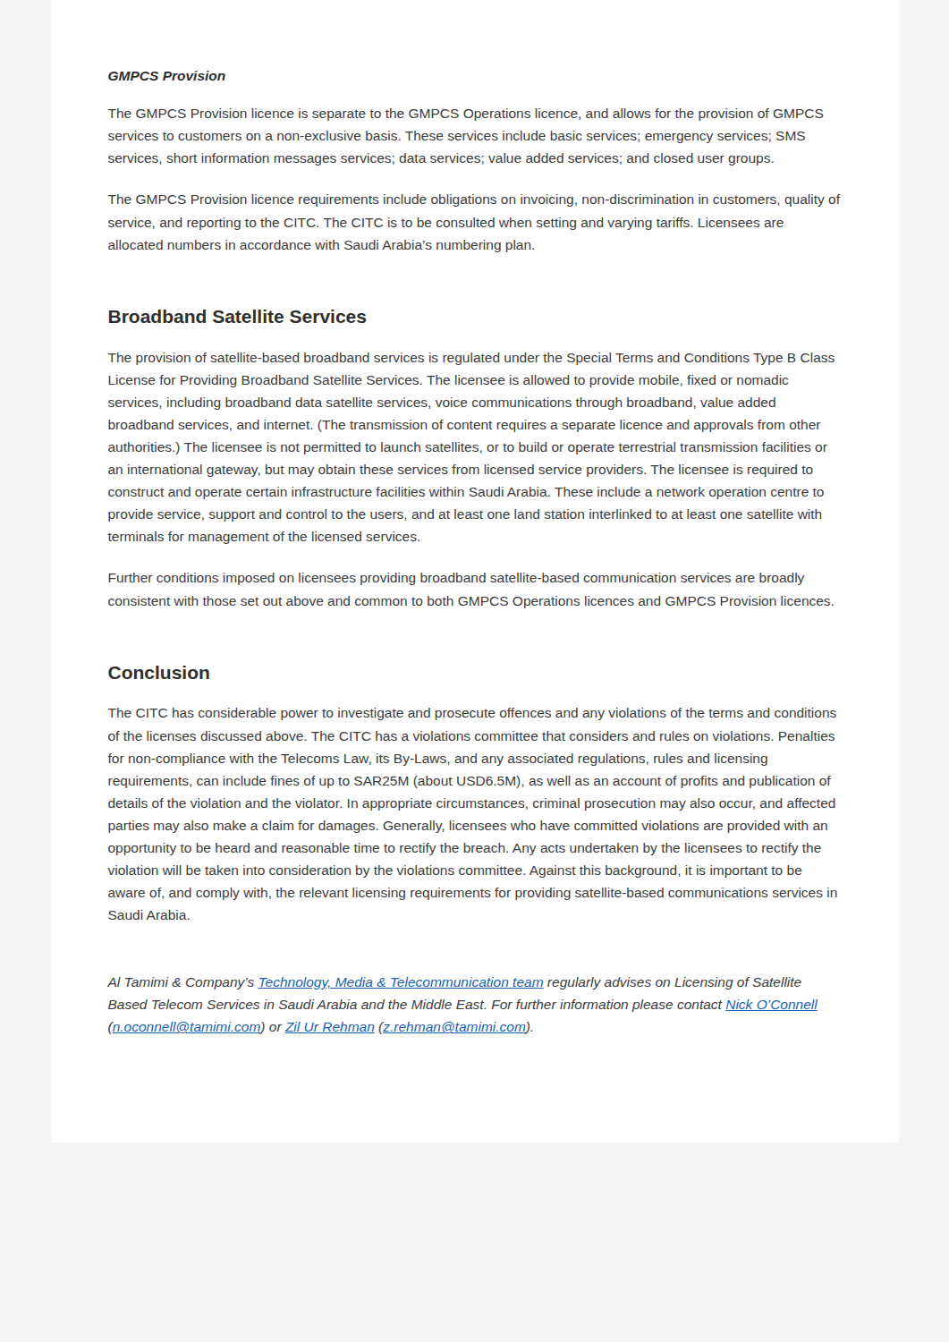GMPCS Provision
The GMPCS Provision licence is separate to the GMPCS Operations licence, and allows for the provision of GMPCS services to customers on a non-exclusive basis. These services include basic services; emergency services; SMS services, short information messages services; data services; value added services; and closed user groups.
The GMPCS Provision licence requirements include obligations on invoicing, non-discrimination in customers, quality of service, and reporting to the CITC. The CITC is to be consulted when setting and varying tariffs. Licensees are allocated numbers in accordance with Saudi Arabia’s numbering plan.
Broadband Satellite Services
The provision of satellite-based broadband services is regulated under the Special Terms and Conditions Type B Class License for Providing Broadband Satellite Services. The licensee is allowed to provide mobile, fixed or nomadic services, including broadband data satellite services, voice communications through broadband, value added broadband services, and internet. (The transmission of content requires a separate licence and approvals from other authorities.) The licensee is not permitted to launch satellites, or to build or operate terrestrial transmission facilities or an international gateway, but may obtain these services from licensed service providers. The licensee is required to construct and operate certain infrastructure facilities within Saudi Arabia. These include a network operation centre to provide service, support and control to the users, and at least one land station interlinked to at least one satellite with terminals for management of the licensed services.
Further conditions imposed on licensees providing broadband satellite-based communication services are broadly consistent with those set out above and common to both GMPCS Operations licences and GMPCS Provision licences.
Conclusion
The CITC has considerable power to investigate and prosecute offences and any violations of the terms and conditions of the licenses discussed above. The CITC has a violations committee that considers and rules on violations. Penalties for non-compliance with the Telecoms Law, its By-Laws, and any associated regulations, rules and licensing requirements, can include fines of up to SAR25M (about USD6.5M), as well as an account of profits and publication of details of the violation and the violator. In appropriate circumstances, criminal prosecution may also occur, and affected parties may also make a claim for damages. Generally, licensees who have committed violations are provided with an opportunity to be heard and reasonable time to rectify the breach. Any acts undertaken by the licensees to rectify the violation will be taken into consideration by the violations committee. Against this background, it is important to be aware of, and comply with, the relevant licensing requirements for providing satellite-based communications services in Saudi Arabia.
Al Tamimi & Company’s Technology, Media & Telecommunication team regularly advises on Licensing of Satellite Based Telecom Services in Saudi Arabia and the Middle East. For further information please contact Nick O’Connell (n.oconnell@tamimi.com) or Zil Ur Rehman (z.rehman@tamimi.com).